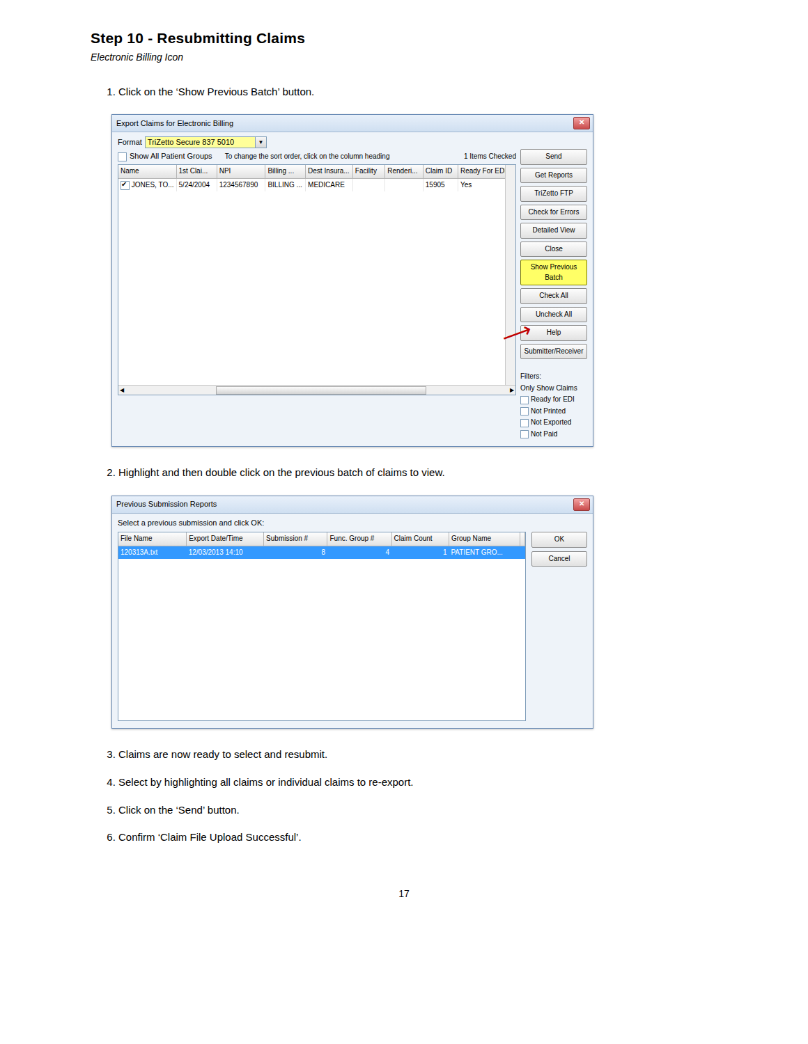Step 10 - Resubmitting Claims
Electronic Billing Icon
Click on the ‘Show Previous Batch’ button.
Export Claims for Electronic Billing ✕
Format TriZetto Secure 837 5010▼
Show All Patient Groups To change the sort order, click on the column heading 1 Items Checked
| Name | 1st Clai... | NPI | Billing ... | Dest Insura... | Facility | Renderi... | Claim ID | Ready For EDI | |
| --- | --- | --- | --- | --- | --- | --- | --- | --- | --- |
| JONES, TO... | 5/24/2004 | 1234567890 | BILLING ... | MEDICARE | | | 15905 | Yes | |
◀ ▶
Send
Get Reports
TriZetto FTP
Check for Errors
Detailed View
Close
Show Previous Batch
Check All
Uncheck All
Help
Submitter/Receiver
Filters:
Only Show Claims
Ready for EDI
Not Printed
Not Exported
Not Paid
⟶
Highlight and then double click on the previous batch of claims to view.
Previous Submission Reports ✕
Select a previous submission and click OK:
| File Name | Export Date/Time | Submission # | Func. Group # | Claim Count | Group Name | |
| --- | --- | --- | --- | --- | --- | --- |
| 120313A.txt | 12/03/2013 14:10 | 8 | 4 | 1 | PATIENT GRO... | |
OK
Cancel
Claims are now ready to select and resubmit.
Select by highlighting all claims or individual claims to re-export.
Click on the ‘Send’ button.
Confirm ‘Claim File Upload Successful’.
17